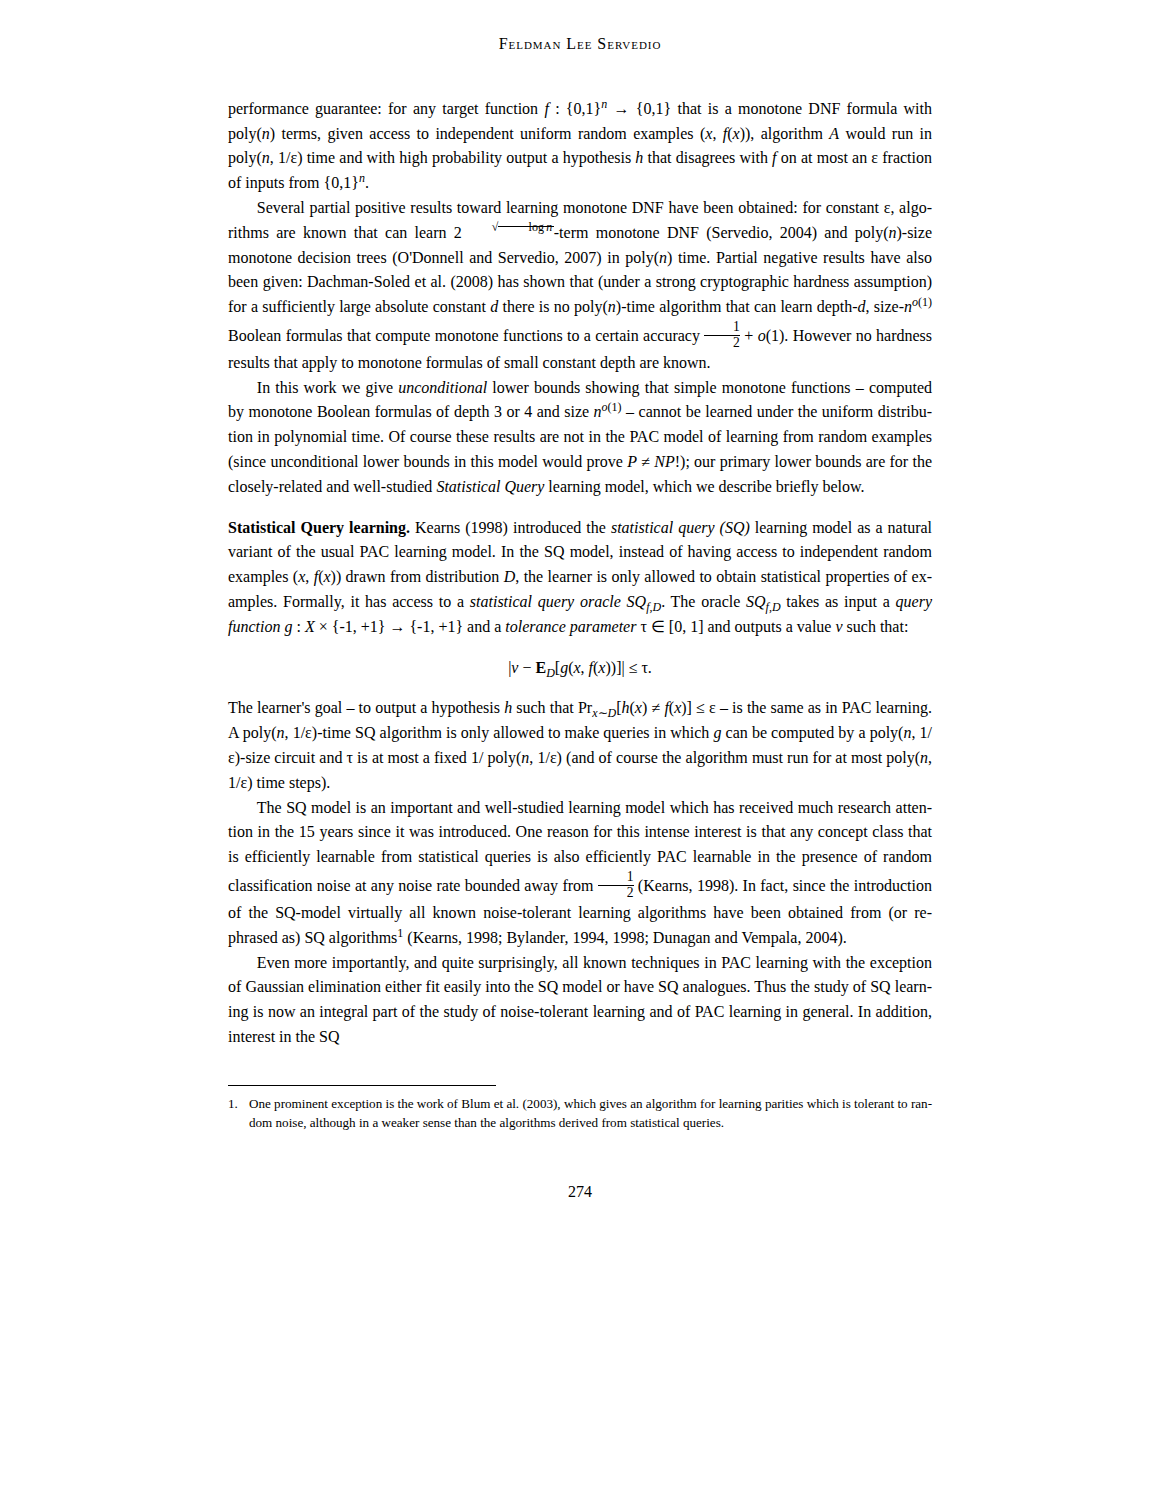Feldman Lee Servedio
performance guarantee: for any target function f : {0,1}n → {0,1} that is a monotone DNF formula with poly(n) terms, given access to independent uniform random examples (x, f(x)), algorithm A would run in poly(n, 1/ε) time and with high probability output a hypothesis h that disagrees with f on at most an ε fraction of inputs from {0,1}n.
Several partial positive results toward learning monotone DNF have been obtained: for constant ε, algorithms are known that can learn 2log n-term monotone DNF (Servedio, 2004) and poly(n)-size monotone decision trees (O'Donnell and Servedio, 2007) in poly(n) time. Partial negative results have also been given: Dachman-Soled et al. (2008) has shown that (under a strong cryptographic hardness assumption) for a sufficiently large absolute constant d there is no poly(n)-time algorithm that can learn depth-d, size-no(1) Boolean formulas that compute monotone functions to a certain accuracy 12 + o(1). However no hardness results that apply to monotone formulas of small constant depth are known.
In this work we give unconditional lower bounds showing that simple monotone functions – computed by monotone Boolean formulas of depth 3 or 4 and size no(1) – cannot be learned under the uniform distribution in polynomial time. Of course these results are not in the PAC model of learning from random examples (since unconditional lower bounds in this model would prove P ≠ NP!); our primary lower bounds are for the closely-related and well-studied Statistical Query learning model, which we describe briefly below.
Statistical Query learning. Kearns (1998) introduced the statistical query (SQ) learning model as a natural variant of the usual PAC learning model. In the SQ model, instead of having access to independent random examples (x, f(x)) drawn from distribution D, the learner is only allowed to obtain statistical properties of examples. Formally, it has access to a statistical query oracle SQf,D. The oracle SQf,D takes as input a query function g : X × {-1, +1} → {-1, +1} and a tolerance parameter τ ∈ [0, 1] and outputs a value v such that:
|v − ED[g(x, f(x))]| ≤ τ.
The learner's goal – to output a hypothesis h such that Prx∼D[h(x) ≠ f(x)] ≤ ε – is the same as in PAC learning. A poly(n, 1/ε)-time SQ algorithm is only allowed to make queries in which g can be computed by a poly(n, 1/ε)-size circuit and τ is at most a fixed 1/ poly(n, 1/ε) (and of course the algorithm must run for at most poly(n, 1/ε) time steps).
The SQ model is an important and well-studied learning model which has received much research attention in the 15 years since it was introduced. One reason for this intense interest is that any concept class that is efficiently learnable from statistical queries is also efficiently PAC learnable in the presence of random classification noise at any noise rate bounded away from 12 (Kearns, 1998). In fact, since the introduction of the SQ-model virtually all known noise-tolerant learning algorithms have been obtained from (or rephrased as) SQ algorithms1 (Kearns, 1998; Bylander, 1994, 1998; Dunagan and Vempala, 2004).
Even more importantly, and quite surprisingly, all known techniques in PAC learning with the exception of Gaussian elimination either fit easily into the SQ model or have SQ analogues. Thus the study of SQ learning is now an integral part of the study of noise-tolerant learning and of PAC learning in general. In addition, interest in the SQ
1. One prominent exception is the work of Blum et al. (2003), which gives an algorithm for learning parities which is tolerant to random noise, although in a weaker sense than the algorithms derived from statistical queries.
274